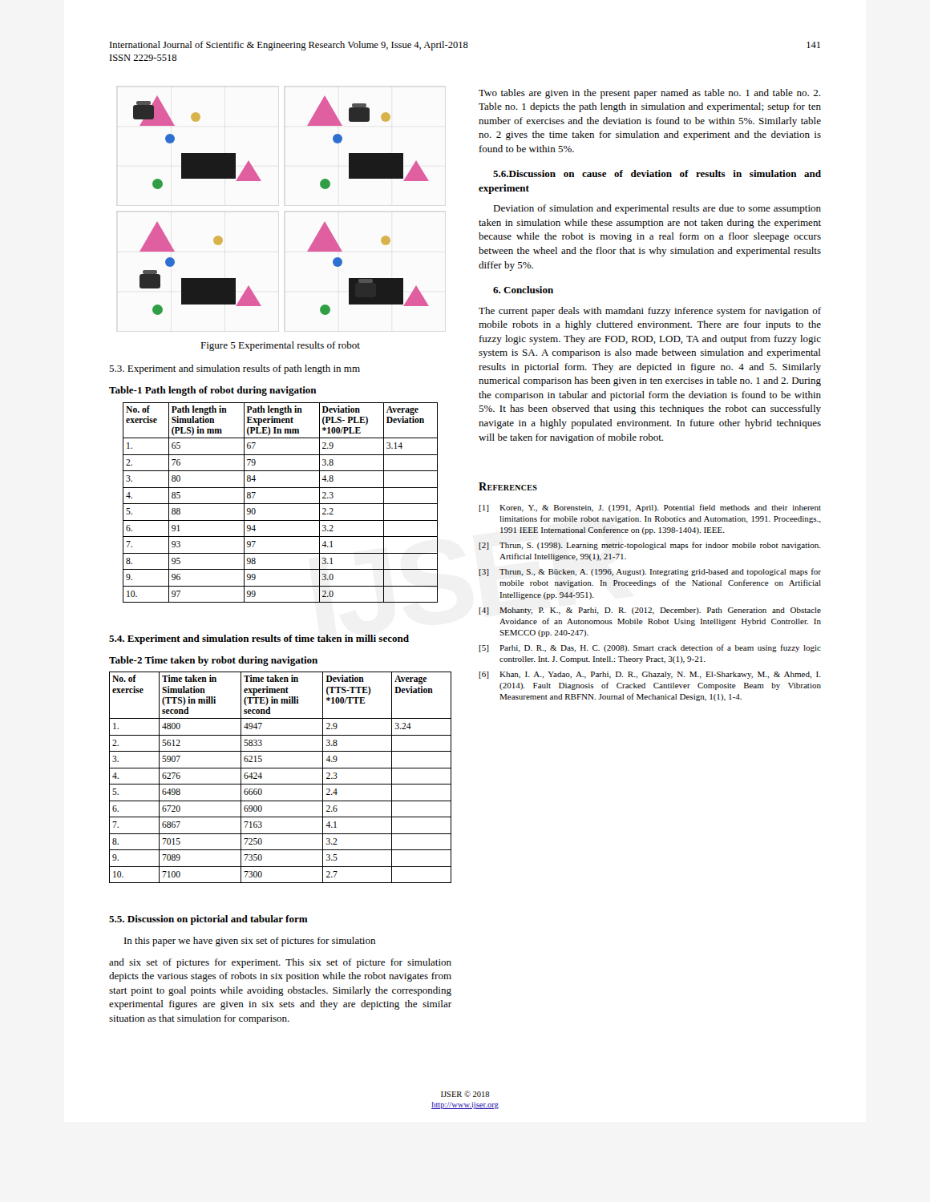IJSER
International Journal of Scientific & Engineering Research Volume 9, Issue 4, April-2018
ISSN 2229-5518 141
Figure 5 Experimental results of robot
5.3. Experiment and simulation results of path length in mm
Table-1 Path length of robot during navigation
| No. of exercise | Path length in Simulation (PLS) in mm | Path length in Experiment (PLE) In mm | Deviation (PLS- PLE) *100/PLE | Average Deviation |
| --- | --- | --- | --- | --- |
| 1. | 65 | 67 | 2.9 | 3.14 |
| 2. | 76 | 79 | 3.8 | |
| 3. | 80 | 84 | 4.8 | |
| 4. | 85 | 87 | 2.3 | |
| 5. | 88 | 90 | 2.2 | |
| 6. | 91 | 94 | 3.2 | |
| 7. | 93 | 97 | 4.1 | |
| 8. | 95 | 98 | 3.1 | |
| 9. | 96 | 99 | 3.0 | |
| 10. | 97 | 99 | 2.0 | |
5.4. Experiment and simulation results of time taken in milli second
Table-2 Time taken by robot during navigation
| No. of exercise | Time taken in Simulation (TTS) in milli second | Time taken in experiment (TTE) in milli second | Deviation (TTS-TTE) *100/TTE | Average Deviation |
| --- | --- | --- | --- | --- |
| 1. | 4800 | 4947 | 2.9 | 3.24 |
| 2. | 5612 | 5833 | 3.8 | |
| 3. | 5907 | 6215 | 4.9 | |
| 4. | 6276 | 6424 | 2.3 | |
| 5. | 6498 | 6660 | 2.4 | |
| 6. | 6720 | 6900 | 2.6 | |
| 7. | 6867 | 7163 | 4.1 | |
| 8. | 7015 | 7250 | 3.2 | |
| 9. | 7089 | 7350 | 3.5 | |
| 10. | 7100 | 7300 | 2.7 | |
5.5. Discussion on pictorial and tabular form
In this paper we have given six set of pictures for simulation
and six set of pictures for experiment. This six set of picture for simulation depicts the various stages of robots in six position while the robot navigates from start point to goal points while avoiding obstacles. Similarly the corresponding experimental figures are given in six sets and they are depicting the similar situation as that simulation for comparison.
Two tables are given in the present paper named as table no. 1 and table no. 2. Table no. 1 depicts the path length in simulation and experimental; setup for ten number of exercises and the deviation is found to be within 5%. Similarly table no. 2 gives the time taken for simulation and experiment and the deviation is found to be within 5%.
5.6.Discussion on cause of deviation of results in simulation and experiment
Deviation of simulation and experimental results are due to some assumption taken in simulation while these assumption are not taken during the experiment because while the robot is moving in a real form on a floor sleepage occurs between the wheel and the floor that is why simulation and experimental results differ by 5%.
6. Conclusion
The current paper deals with mamdani fuzzy inference system for navigation of mobile robots in a highly cluttered environment. There are four inputs to the fuzzy logic system. They are FOD, ROD, LOD, TA and output from fuzzy logic system is SA. A comparison is also made between simulation and experimental results in pictorial form. They are depicted in figure no. 4 and 5. Similarly numerical comparison has been given in ten exercises in table no. 1 and 2. During the comparison in tabular and pictorial form the deviation is found to be within 5%. It has been observed that using this techniques the robot can successfully navigate in a highly populated environment. In future other hybrid techniques will be taken for navigation of mobile robot.
References
[1]
Koren, Y., & Borenstein, J. (1991, April). Potential field methods and their inherent limitations for mobile robot navigation. In Robotics and Automation, 1991. Proceedings., 1991 IEEE International Conference on (pp. 1398-1404). IEEE.
[2]
Thrun, S. (1998). Learning metric-topological maps for indoor mobile robot navigation. Artificial Intelligence, 99(1), 21-71.
[3]
Thrun, S., & Bücken, A. (1996, August). Integrating grid-based and topological maps for mobile robot navigation. In Proceedings of the National Conference on Artificial Intelligence (pp. 944-951).
[4]
Mohanty, P. K., & Parhi, D. R. (2012, December). Path Generation and Obstacle Avoidance of an Autonomous Mobile Robot Using Intelligent Hybrid Controller. In SEMCCO (pp. 240-247).
[5]
Parhi, D. R., & Das, H. C. (2008). Smart crack detection of a beam using fuzzy logic controller. Int. J. Comput. Intell.: Theory Pract, 3(1), 9-21.
[6]
Khan, I. A., Yadao, A., Parhi, D. R., Ghazaly, N. M., El-Sharkawy, M., & Ahmed, I. (2014). Fault Diagnosis of Cracked Cantilever Composite Beam by Vibration Measurement and RBFNN. Journal of Mechanical Design, 1(1), 1-4.
IJSER © 2018
http://www.ijser.org